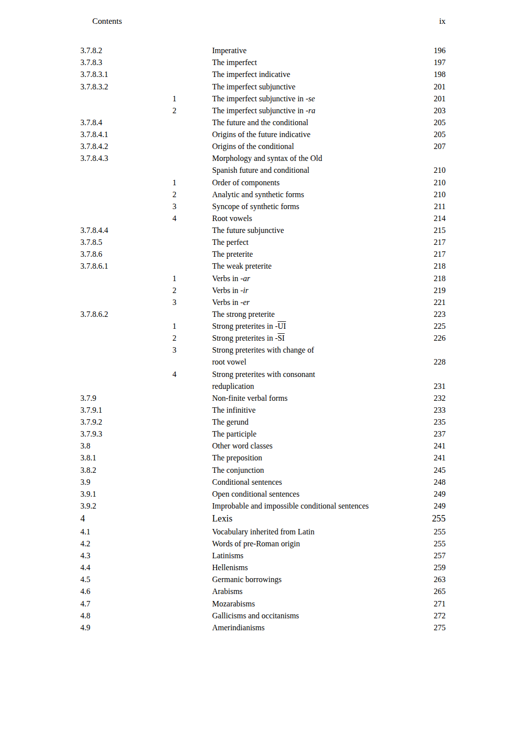Contents ix
| 3.7.8.2 | Imperative | 196 |
| 3.7.8.3 | The imperfect | 197 |
| 3.7.8.3.1 | The imperfect indicative | 198 |
| 3.7.8.3.2 | The imperfect subjunctive | 201 |
| 1 | The imperfect subjunctive in -se | 201 |
| 2 | The imperfect subjunctive in -ra | 203 |
| 3.7.8.4 | The future and the conditional | 205 |
| 3.7.8.4.1 | Origins of the future indicative | 205 |
| 3.7.8.4.2 | Origins of the conditional | 207 |
| 3.7.8.4.3 | Morphology and syntax of the Old | |
| | Spanish future and conditional | 210 |
| 1 | Order of components | 210 |
| 2 | Analytic and synthetic forms | 210 |
| 3 | Syncope of synthetic forms | 211 |
| 4 | Root vowels | 214 |
| 3.7.8.4.4 | The future subjunctive | 215 |
| 3.7.8.5 | The perfect | 217 |
| 3.7.8.6 | The preterite | 217 |
| 3.7.8.6.1 | The weak preterite | 218 |
| 1 | Verbs in -ar | 218 |
| 2 | Verbs in -ir | 219 |
| 3 | Verbs in -er | 221 |
| 3.7.8.6.2 | The strong preterite | 223 |
| 1 | Strong preterites in - UI | 225 |
| 2 | Strong preterites in - SI | 226 |
| 3 | Strong preterites with change of | |
| | root vowel | 228 |
| 4 | Strong preterites with consonant | |
| | reduplication | 231 |
| 3.7.9 | Non-finite verbal forms | 232 |
| 3.7.9.1 | The infinitive | 233 |
| 3.7.9.2 | The gerund | 235 |
| 3.7.9.3 | The participle | 237 |
| 3.8 | Other word classes | 241 |
| 3.8.1 | The preposition | 241 |
| 3.8.2 | The conjunction | 245 |
| 3.9 | Conditional sentences | 248 |
| 3.9.1 | Open conditional sentences | 249 |
| 3.9.2 | Improbable and impossible conditional sentences | 249 |
| 4 | Lexis | 255 |
| 4.1 | Vocabulary inherited from Latin | 255 |
| 4.2 | Words of pre-Roman origin | 255 |
| 4.3 | Latinisms | 257 |
| 4.4 | Hellenisms | 259 |
| 4.5 | Germanic borrowings | 263 |
| 4.6 | Arabisms | 265 |
| 4.7 | Mozarabisms | 271 |
| 4.8 | Gallicisms and occitanisms | 272 |
| 4.9 | Amerindianisms | 275 |